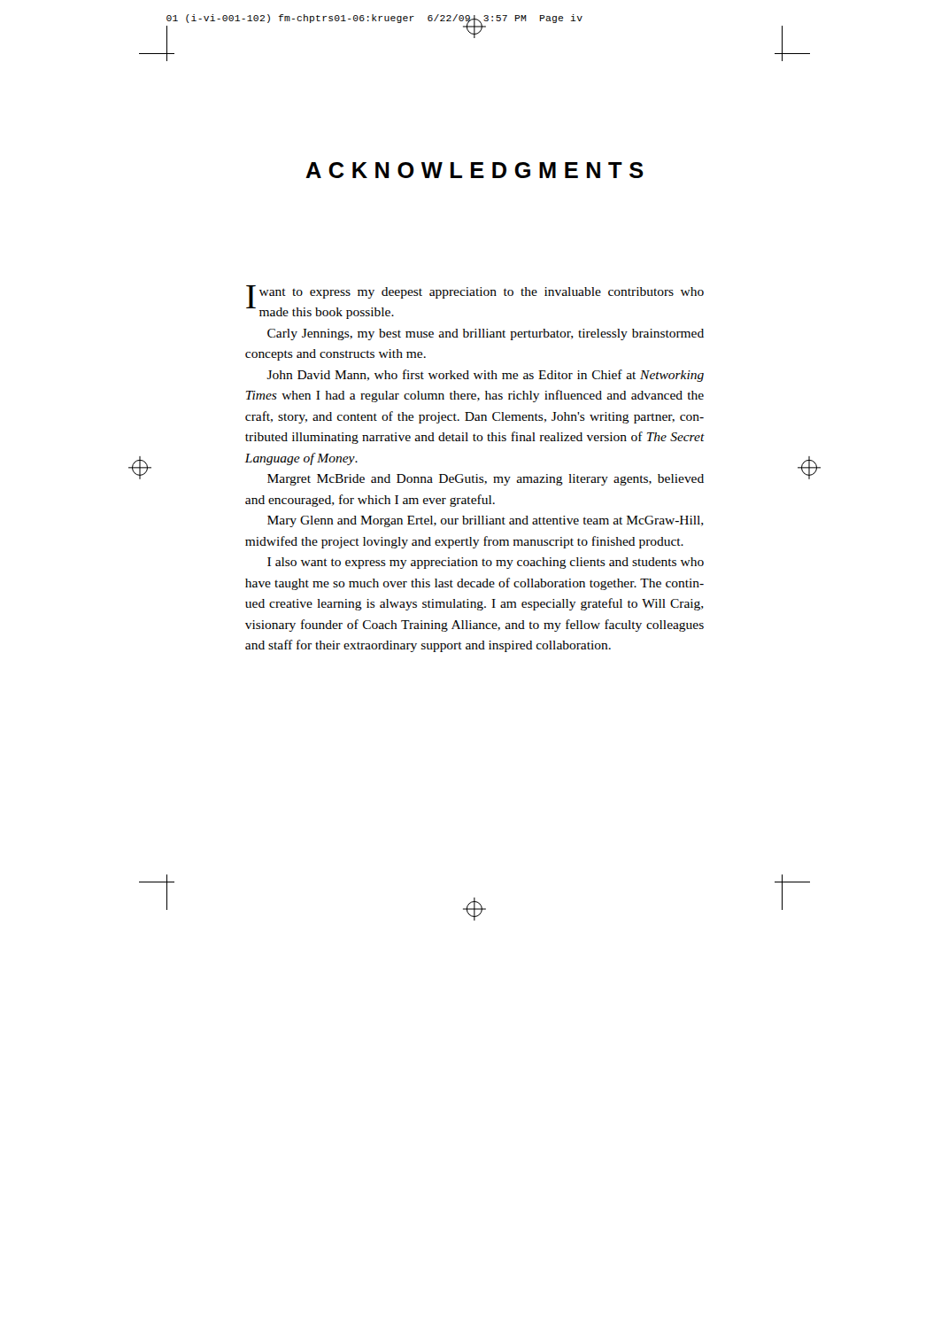01 (i-vi-001-102) fm-chptrs01-06:krueger 6/22/09 3:57 PM Page iv
ACKNOWLEDGMENTS
Iwant to express my deepest appreciation to the invaluable contributors who made this book possible.
Carly Jennings, my best muse and brilliant perturbator, tirelessly brainstormed concepts and constructs with me.
John David Mann, who first worked with me as Editor in Chief at Networking Times when I had a regular column there, has richly influenced and advanced the craft, story, and content of the project. Dan Clements, John's writing partner, contributed illuminating narrative and detail to this final realized version of The Secret Language of Money.
Margret McBride and Donna DeGutis, my amazing literary agents, believed and encouraged, for which I am ever grateful.
Mary Glenn and Morgan Ertel, our brilliant and attentive team at McGraw-Hill, midwifed the project lovingly and expertly from manuscript to finished product.
I also want to express my appreciation to my coaching clients and students who have taught me so much over this last decade of collaboration together. The continued creative learning is always stimulating. I am especially grateful to Will Craig, visionary founder of Coach Training Alliance, and to my fellow faculty colleagues and staff for their extraordinary support and inspired collaboration.